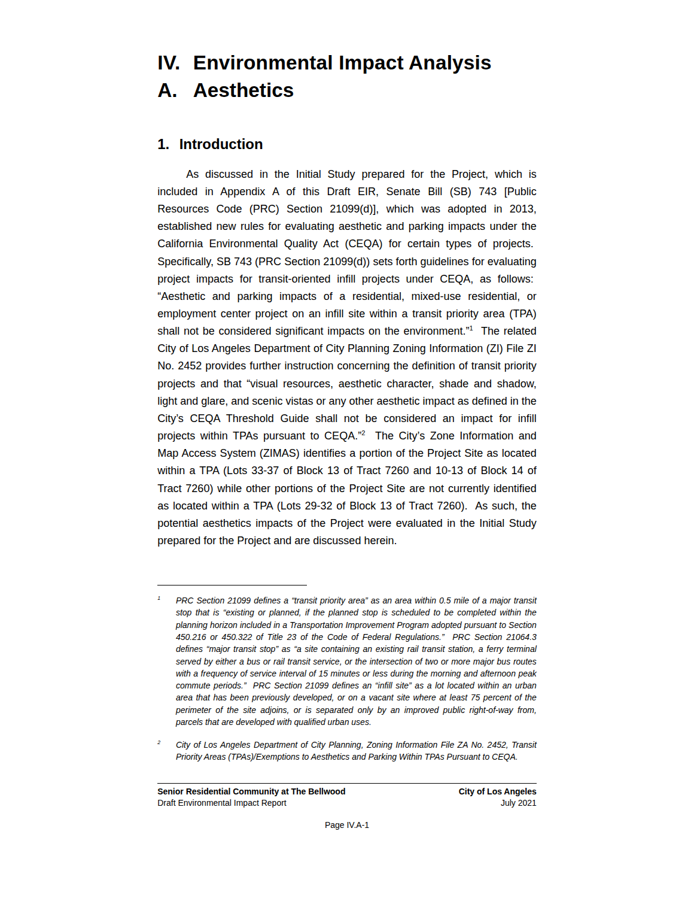IV. Environmental Impact Analysis
A. Aesthetics
1. Introduction
As discussed in the Initial Study prepared for the Project, which is included in Appendix A of this Draft EIR, Senate Bill (SB) 743 [Public Resources Code (PRC) Section 21099(d)], which was adopted in 2013, established new rules for evaluating aesthetic and parking impacts under the California Environmental Quality Act (CEQA) for certain types of projects. Specifically, SB 743 (PRC Section 21099(d)) sets forth guidelines for evaluating project impacts for transit-oriented infill projects under CEQA, as follows: “Aesthetic and parking impacts of a residential, mixed-use residential, or employment center project on an infill site within a transit priority area (TPA) shall not be considered significant impacts on the environment.”1 The related City of Los Angeles Department of City Planning Zoning Information (ZI) File ZI No. 2452 provides further instruction concerning the definition of transit priority projects and that “visual resources, aesthetic character, shade and shadow, light and glare, and scenic vistas or any other aesthetic impact as defined in the City’s CEQA Threshold Guide shall not be considered an impact for infill projects within TPAs pursuant to CEQA.”2 The City’s Zone Information and Map Access System (ZIMAS) identifies a portion of the Project Site as located within a TPA (Lots 33-37 of Block 13 of Tract 7260 and 10-13 of Block 14 of Tract 7260) while other portions of the Project Site are not currently identified as located within a TPA (Lots 29-32 of Block 13 of Tract 7260). As such, the potential aesthetics impacts of the Project were evaluated in the Initial Study prepared for the Project and are discussed herein.
1
PRC Section 21099 defines a “transit priority area” as an area within 0.5 mile of a major transit stop that is “existing or planned, if the planned stop is scheduled to be completed within the planning horizon included in a Transportation Improvement Program adopted pursuant to Section 450.216 or 450.322 of Title 23 of the Code of Federal Regulations.” PRC Section 21064.3 defines “major transit stop” as “a site containing an existing rail transit station, a ferry terminal served by either a bus or rail transit service, or the intersection of two or more major bus routes with a frequency of service interval of 15 minutes or less during the morning and afternoon peak commute periods.” PRC Section 21099 defines an “infill site” as a lot located within an urban area that has been previously developed, or on a vacant site where at least 75 percent of the perimeter of the site adjoins, or is separated only by an improved public right-of-way from, parcels that are developed with qualified urban uses.
2
City of Los Angeles Department of City Planning, Zoning Information File ZA No. 2452, Transit Priority Areas (TPAs)/Exemptions to Aesthetics and Parking Within TPAs Pursuant to CEQA.
Senior Residential Community at The Bellwood
Draft Environmental Impact Report
City of Los Angeles
July 2021
Page IV.A-1